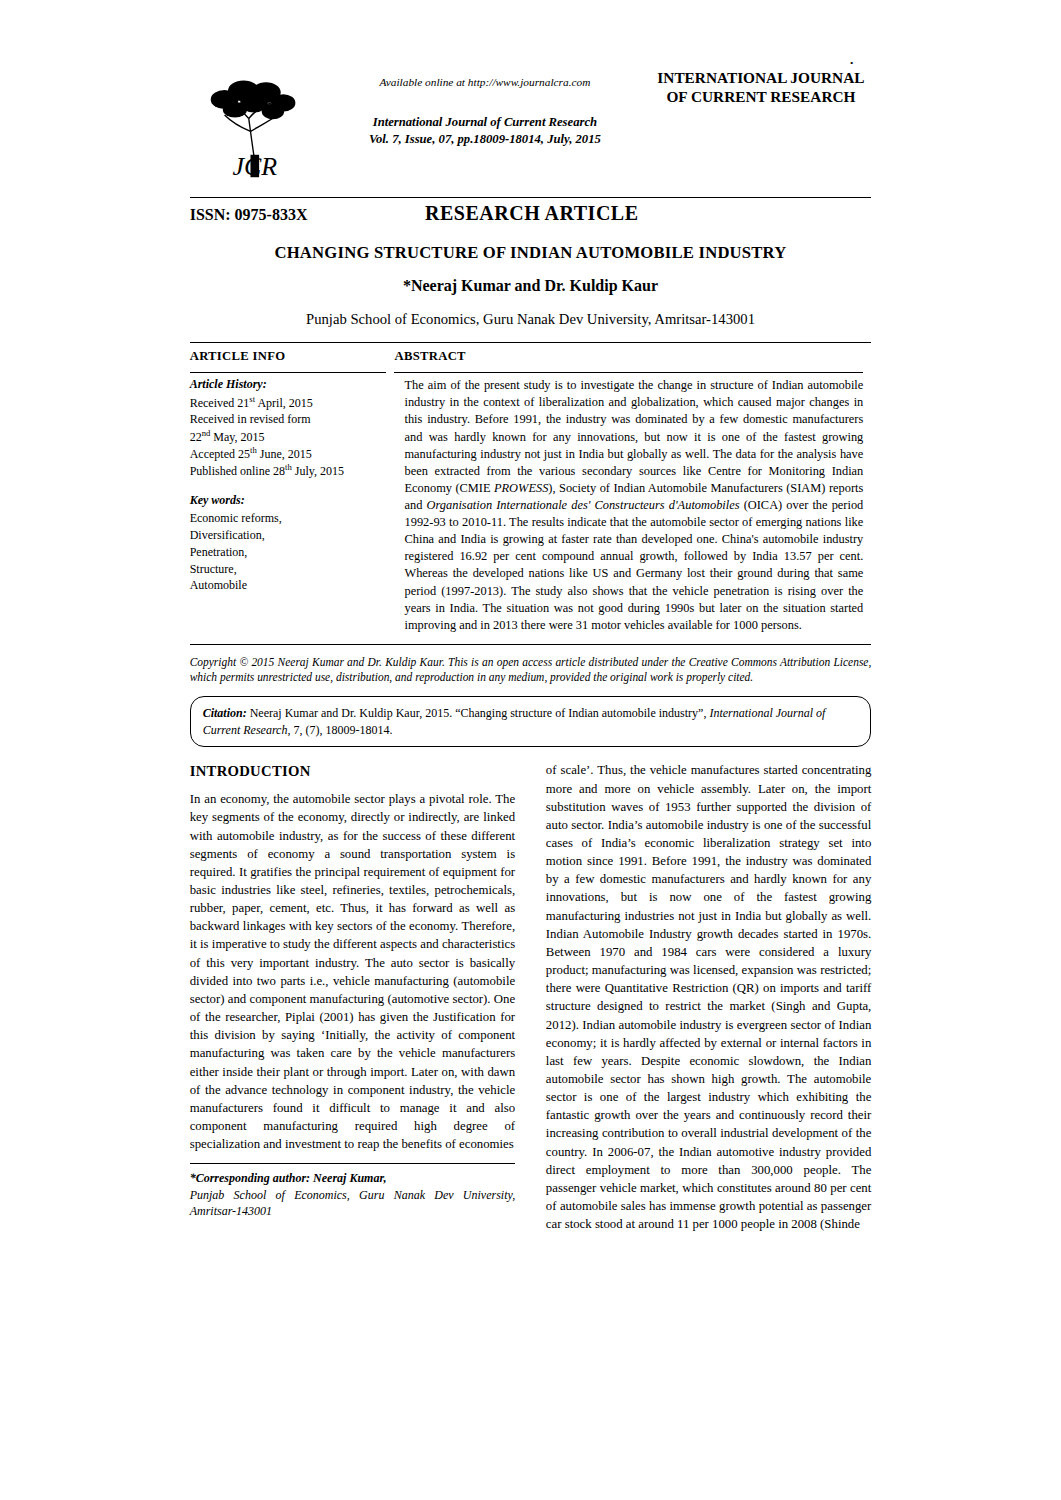JCR
Available online at http://www.journalcra.com
International Journal of Current Research
Vol. 7, Issue, 07, pp.18009-18014, July, 2015
. INTERNATIONAL JOURNAL
OF CURRENT RESEARCH
ISSN: 0975-833X
RESEARCH ARTICLE
CHANGING STRUCTURE OF INDIAN AUTOMOBILE INDUSTRY
*Neeraj Kumar and Dr. Kuldip Kaur
Punjab School of Economics, Guru Nanak Dev University, Amritsar-143001
| ARTICLE INFO Article History: Received 21 st April, 2015 Received in revised form 22 nd May, 2015 Accepted 25 th June, 2015 Published online 28 th July, 2015 Key words: Economic reforms, Diversification, Penetration, Structure, Automobile | ABSTRACT The aim of the present study is to investigate the change in structure of Indian automobile industry in the context of liberalization and globalization, which caused major changes in this industry. Before 1991, the industry was dominated by a few domestic manufacturers and was hardly known for any innovations, but now it is one of the fastest growing manufacturing industry not just in India but globally as well. The data for the analysis have been extracted from the various secondary sources like Centre for Monitoring Indian Economy (CMIE PROWESS ), Society of Indian Automobile Manufacturers (SIAM) reports and Organisation Internationale des' Constructeurs d'Automobiles (OICA) over the period 1992-93 to 2010-11. The results indicate that the automobile sector of emerging nations like China and India is growing at faster rate than developed one. China's automobile industry registered 16.92 per cent compound annual growth, followed by India 13.57 per cent. Whereas the developed nations like US and Germany lost their ground during that same period (1997-2013). The study also shows that the vehicle penetration is rising over the years in India. The situation was not good during 1990s but later on the situation started improving and in 2013 there were 31 motor vehicles available for 1000 persons. |
Copyright © 2015 Neeraj Kumar and Dr. Kuldip Kaur. This is an open access article distributed under the Creative Commons Attribution License, which permits unrestricted use, distribution, and reproduction in any medium, provided the original work is properly cited.
Citation: Neeraj Kumar and Dr. Kuldip Kaur, 2015. “Changing structure of Indian automobile industry”, International Journal of Current Research, 7, (7), 18009-18014.
INTRODUCTION
In an economy, the automobile sector plays a pivotal role. The key segments of the economy, directly or indirectly, are linked with automobile industry, as for the success of these different segments of economy a sound transportation system is required. It gratifies the principal requirement of equipment for basic industries like steel, refineries, textiles, petrochemicals, rubber, paper, cement, etc. Thus, it has forward as well as backward linkages with key sectors of the economy. Therefore, it is imperative to study the different aspects and characteristics of this very important industry. The auto sector is basically divided into two parts i.e., vehicle manufacturing (automobile sector) and component manufacturing (automotive sector). One of the researcher, Piplai (2001) has given the Justification for this division by saying ‘Initially, the activity of component manufacturing was taken care by the vehicle manufacturers either inside their plant or through import. Later on, with dawn of the advance technology in component industry, the vehicle manufacturers found it difficult to manage it and also component manufacturing required high degree of specialization and investment to reap the benefits of economies
*Corresponding author: Neeraj Kumar,
Punjab School of Economics, Guru Nanak Dev University, Amritsar-143001
of scale’. Thus, the vehicle manufactures started concentrating more and more on vehicle assembly. Later on, the import substitution waves of 1953 further supported the division of auto sector. India’s automobile industry is one of the successful cases of India’s economic liberalization strategy set into motion since 1991. Before 1991, the industry was dominated by a few domestic manufacturers and hardly known for any innovations, but is now one of the fastest growing manufacturing industries not just in India but globally as well. Indian Automobile Industry growth decades started in 1970s. Between 1970 and 1984 cars were considered a luxury product; manufacturing was licensed, expansion was restricted; there were Quantitative Restriction (QR) on imports and tariff structure designed to restrict the market (Singh and Gupta, 2012). Indian automobile industry is evergreen sector of Indian economy; it is hardly affected by external or internal factors in last few years. Despite economic slowdown, the Indian automobile sector has shown high growth. The automobile sector is one of the largest industry which exhibiting the fantastic growth over the years and continuously record their increasing contribution to overall industrial development of the country. In 2006-07, the Indian automotive industry provided direct employment to more than 300,000 people. The passenger vehicle market, which constitutes around 80 per cent of automobile sales has immense growth potential as passenger car stock stood at around 11 per 1000 people in 2008 (Shinde